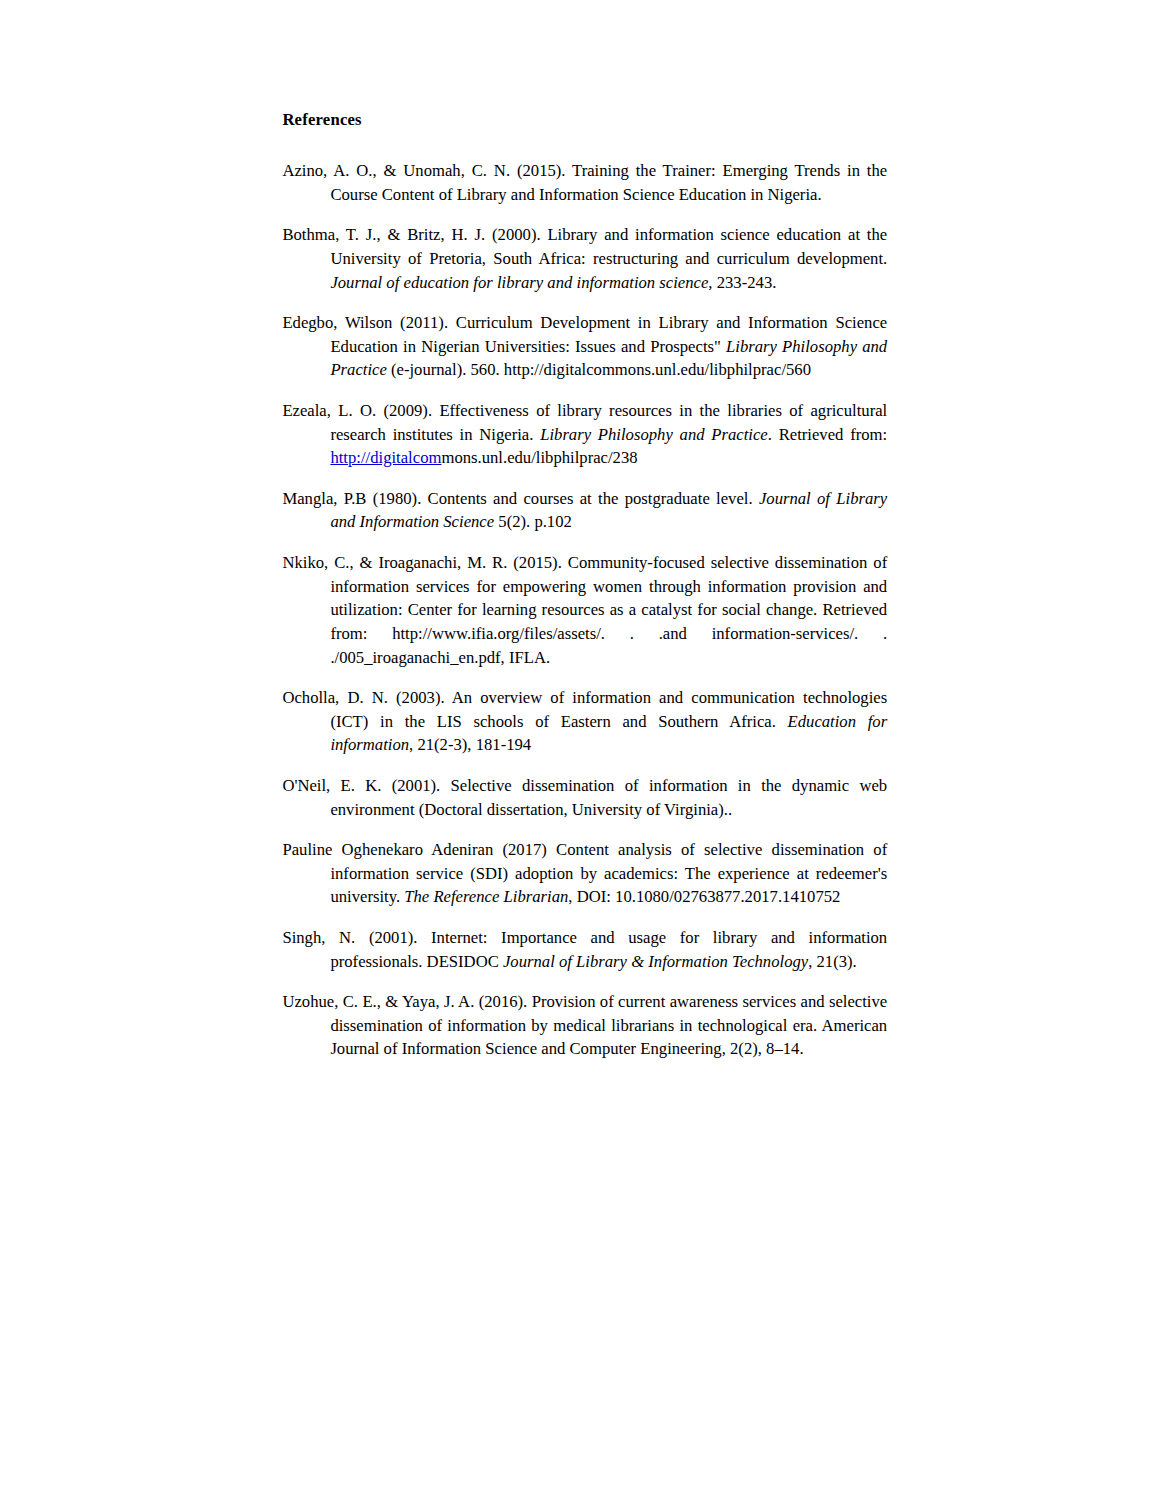References
Azino, A. O., & Unomah, C. N. (2015). Training the Trainer: Emerging Trends in the Course Content of Library and Information Science Education in Nigeria.
Bothma, T. J., & Britz, H. J. (2000). Library and information science education at the University of Pretoria, South Africa: restructuring and curriculum development. Journal of education for library and information science, 233-243.
Edegbo, Wilson (2011). Curriculum Development in Library and Information Science Education in Nigerian Universities: Issues and Prospects" Library Philosophy and Practice (e-journal). 560. http://digitalcommons.unl.edu/libphilprac/560
Ezeala, L. O. (2009). Effectiveness of library resources in the libraries of agricultural research institutes in Nigeria. Library Philosophy and Practice. Retrieved from: http://digitalcommons.unl.edu/libphilprac/238
Mangla, P.B (1980). Contents and courses at the postgraduate level. Journal of Library and Information Science 5(2). p.102
Nkiko, C., & Iroaganachi, M. R. (2015). Community-focused selective dissemination of information services for empowering women through information provision and utilization: Center for learning resources as a catalyst for social change. Retrieved from: http://www.ifia.org/files/assets/. . .and information-services/. . ./005_iroaganachi_en.pdf, IFLA.
Ocholla, D. N. (2003). An overview of information and communication technologies (ICT) in the LIS schools of Eastern and Southern Africa. Education for information, 21(2-3), 181-194
O'Neil, E. K. (2001). Selective dissemination of information in the dynamic web environment (Doctoral dissertation, University of Virginia)..
Pauline Oghenekaro Adeniran (2017) Content analysis of selective dissemination of information service (SDI) adoption by academics: The experience at redeemer's university. The Reference Librarian, DOI: 10.1080/02763877.2017.1410752
Singh, N. (2001). Internet: Importance and usage for library and information professionals. DESIDOC Journal of Library & Information Technology, 21(3).
Uzohue, C. E., & Yaya, J. A. (2016). Provision of current awareness services and selective dissemination of information by medical librarians in technological era. American Journal of Information Science and Computer Engineering, 2(2), 8–14.